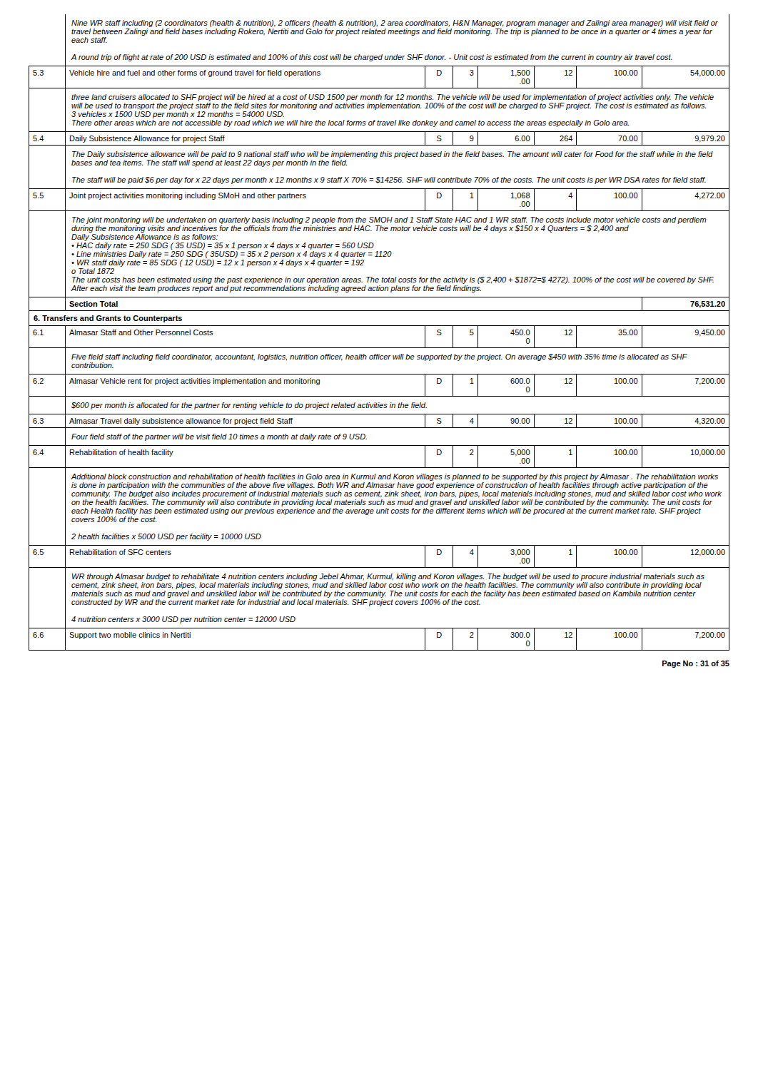| | Nine WR staff including (2 coordinators (health & nutrition), 2 officers (health & nutrition), 2 area coordinators, H&N Manager, program manager and Zalingi area manager) will visit field or travel between Zalingi and field bases including Rokero, Nertiti and Golo for project related meetings and field monitoring. The trip is planned to be once in a quarter or 4 times a year for each staff. A round trip of flight at rate of 200 USD is estimated and 100% of this cost will be charged under SHF donor. - Unit cost is estimated from the current in country air travel cost. |
| 5.3 | Vehicle hire and fuel and other forms of ground travel for field operations | D | 3 | 1,500 .00 | 12 | 100.00 | 54,000.00 |
| | three land cruisers allocated to SHF project will be hired at a cost of USD 1500 per month for 12 months. The vehicle will be used for implementation of project activities only. The vehicle will be used to transport the project staff to the field sites for monitoring and activities implementation. 100% of the cost will be charged to SHF project. The cost is estimated as follows. 3 vehicles x 1500 USD per month x 12 months = 54000 USD. There other areas which are not accessible by road which we will hire the local forms of travel like donkey and camel to access the areas especially in Golo area. |
| 5.4 | Daily Subsistence Allowance for project Staff | S | 9 | 6.00 | 264 | 70.00 | 9,979.20 |
| | The Daily subsistence allowance will be paid to 9 national staff who will be implementing this project based in the field bases. The amount will cater for Food for the staff while in the field bases and tea items. The staff will spend at least 22 days per month in the field. The staff will be paid $6 per day for x 22 days per month x 12 months x 9 staff X 70% = $14256. SHF will contribute 70% of the costs. The unit costs is per WR DSA rates for field staff. |
| 5.5 | Joint project activities monitoring including SMoH and other partners | D | 1 | 1,068 .00 | 4 | 100.00 | 4,272.00 |
| | The joint monitoring will be undertaken on quarterly basis including 2 people from the SMOH and 1 Staff State HAC and 1 WR staff. The costs include motor vehicle costs and perdiem during the monitoring visits and incentives for the officials from the ministries and HAC. The motor vehicle costs will be 4 days x $150 x 4 Quarters = $ 2,400 and Daily Subsistence Allowance is as follows: • HAC daily rate = 250 SDG ( 35 USD) = 35 x 1 person x 4 days x 4 quarter = 560 USD • Line ministries Daily rate = 250 SDG ( 35USD) = 35 x 2 person x 4 days x 4 quarter = 1120 • WR staff daily rate = 85 SDG ( 12 USD) = 12 x 1 person x 4 days x 4 quarter = 192 o Total 1872 The unit costs has been estimated using the past experience in our operation areas. The total costs for the activity is ($ 2,400 + $1872=$ 4272). 100% of the cost will be covered by SHF. After each visit the team produces report and put recommendations including agreed action plans for the field findings. |
| | Section Total | 76,531.20 |
| 6. Transfers and Grants to Counterparts |
| 6.1 | Almasar Staff and Other Personnel Costs | S | 5 | 450.0 0 | 12 | 35.00 | 9,450.00 |
| | Five field staff including field coordinator, accountant, logistics, nutrition officer, health officer will be supported by the project. On average $450 with 35% time is allocated as SHF contribution. |
| 6.2 | Almasar Vehicle rent for project activities implementation and monitoring | D | 1 | 600.0 0 | 12 | 100.00 | 7,200.00 |
| | $600 per month is allocated for the partner for renting vehicle to do project related activities in the field. |
| 6.3 | Almasar Travel daily subsistence allowance for project field Staff | S | 4 | 90.00 | 12 | 100.00 | 4,320.00 |
| | Four field staff of the partner will be visit field 10 times a month at daily rate of 9 USD. |
| 6.4 | Rehabilitation of health facility | D | 2 | 5,000 .00 | 1 | 100.00 | 10,000.00 |
| | Additional block construction and rehabilitation of health facilities in Golo area in Kurmul and Koron villages is planned to be supported by this project by Almasar . The rehabilitation works is done in participation with the communities of the above five villages. Both WR and Almasar have good experience of construction of health facilities through active participation of the community. The budget also includes procurement of industrial materials such as cement, zink sheet, iron bars, pipes, local materials including stones, mud and skilled labor cost who work on the health facilities. The community will also contribute in providing local materials such as mud and gravel and unskilled labor will be contributed by the community. The unit costs for each Health facility has been estimated using our previous experience and the average unit costs for the different items which will be procured at the current market rate. SHF project covers 100% of the cost. 2 health facilities x 5000 USD per facility = 10000 USD |
| 6.5 | Rehabilitation of SFC centers | D | 4 | 3,000 .00 | 1 | 100.00 | 12,000.00 |
| | WR through Almasar budget to rehabilitate 4 nutrition centers including Jebel Ahmar, Kurmul, killing and Koron villages. The budget will be used to procure industrial materials such as cement, zink sheet, iron bars, pipes, local materials including stones, mud and skilled labor cost who work on the health facilities. The community will also contribute in providing local materials such as mud and gravel and unskilled labor will be contributed by the community. The unit costs for each the facility has been estimated based on Kambila nutrition center constructed by WR and the current market rate for industrial and local materials. SHF project covers 100% of the cost. 4 nutrition centers x 3000 USD per nutrition center = 12000 USD |
| 6.6 | Support two mobile clinics in Nertiti | D | 2 | 300.0 0 | 12 | 100.00 | 7,200.00 |
Page No : 31 of 35